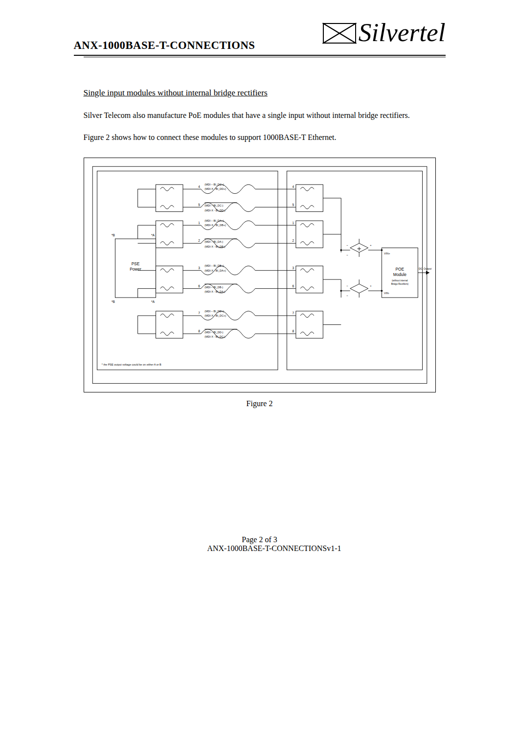Silvertel
ANX-1000BASE-T-CONNECTIONS
Single input modules without internal bridge rectifiers
Silver Telecom also manufacture PoE modules that have a single input without internal bridge rectifiers.
Figure 2 shows how to connect these modules to support 1000BASE-T Ethernet.
PSE Power *B *A *B *A 4 5 1 2 3 6 7 8 (MDI – BI_DC+) (MDI-X - BI_DD+) (MDI – BI_DC-) (MDI-X - BI_DD-) (MDI – BI_DA+) (MDI-X - BI_DB+) (MDI – BI_DA-) (MDI-X - BI_DB-) (MDI – BI_DB+) (MDI-X - BI_DA+) (MDI – BI_DB-) (MDI-X - BI_DA-) (MDI – BI_DD+) (MDI-X - BI_DC+) (MDI – BI_DD-) (MDI-X - BI_DC-) 4 5 1 2 3 6 7 8 ~ + ~ ~ + ~ VIN+ POE Module (without internal Bridge Rectifiers) VIN- DC Output * the PSE output voltage could be on either A or B
Figure 2
Page 2 of 3
ANX-1000BASE-T-CONNECTIONSv1-1